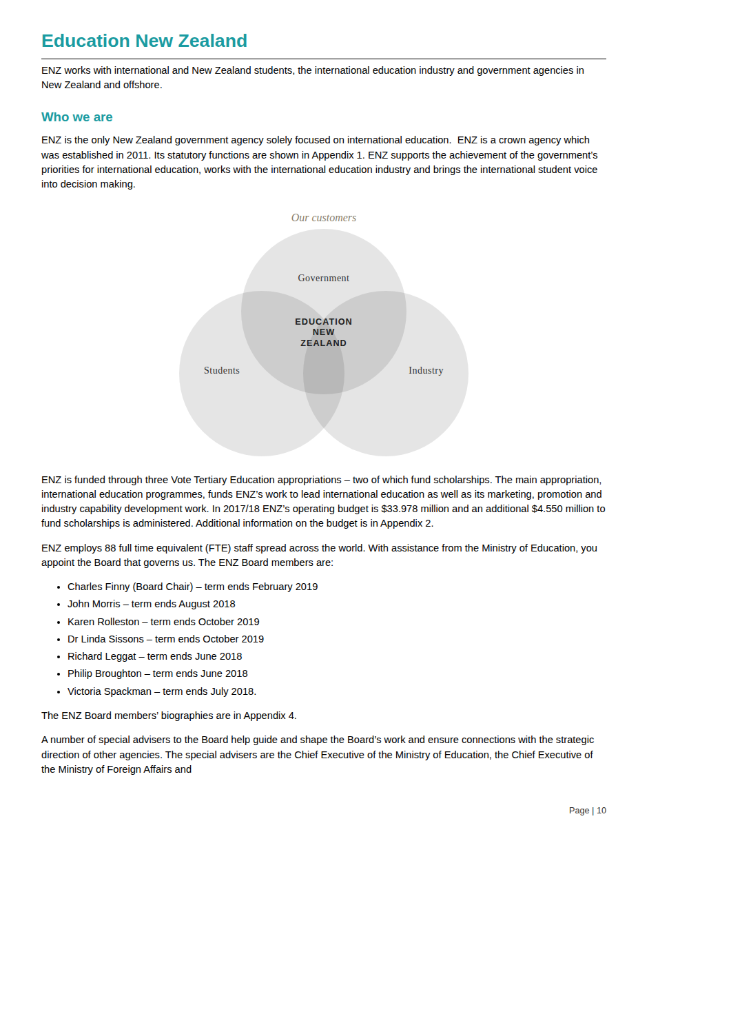Education New Zealand
ENZ works with international and New Zealand students, the international education industry and government agencies in New Zealand and offshore.
Who we are
ENZ is the only New Zealand government agency solely focused on international education. ENZ is a crown agency which was established in 2011. Its statutory functions are shown in Appendix 1. ENZ supports the achievement of the government’s priorities for international education, works with the international education industry and brings the international student voice into decision making.
Our customers
Government
Students
Industry
EDUCATION
NEW
ZEALAND
ENZ is funded through three Vote Tertiary Education appropriations – two of which fund scholarships. The main appropriation, international education programmes, funds ENZ’s work to lead international education as well as its marketing, promotion and industry capability development work. In 2017/18 ENZ’s operating budget is $33.978 million and an additional $4.550 million to fund scholarships is administered. Additional information on the budget is in Appendix 2.
ENZ employs 88 full time equivalent (FTE) staff spread across the world. With assistance from the Ministry of Education, you appoint the Board that governs us. The ENZ Board members are:
Charles Finny (Board Chair) – term ends February 2019
John Morris – term ends August 2018
Karen Rolleston – term ends October 2019
Dr Linda Sissons – term ends October 2019
Richard Leggat – term ends June 2018
Philip Broughton – term ends June 2018
Victoria Spackman – term ends July 2018.
The ENZ Board members’ biographies are in Appendix 4.
A number of special advisers to the Board help guide and shape the Board’s work and ensure connections with the strategic direction of other agencies. The special advisers are the Chief Executive of the Ministry of Education, the Chief Executive of the Ministry of Foreign Affairs and
Page | 10